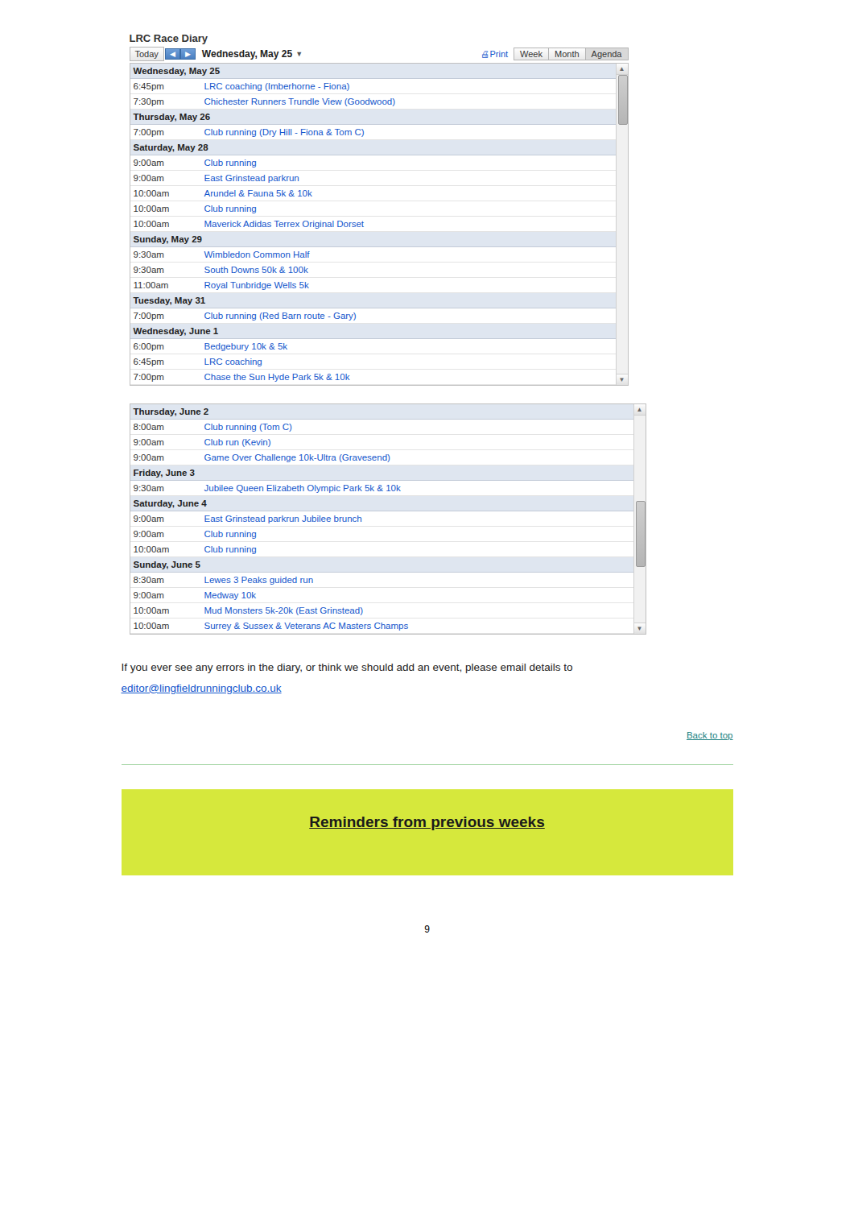LRC Race Diary
Today ◀ ▶ Wednesday, May 25 ▼ 🖨Print Week Month Agenda
| Wednesday, May 25 |
| 6:45pm | LRC coaching (Imberhorne - Fiona) |
| 7:30pm | Chichester Runners Trundle View (Goodwood) |
| Thursday, May 26 |
| 7:00pm | Club running (Dry Hill - Fiona & Tom C) |
| Saturday, May 28 |
| 9:00am | Club running |
| 9:00am | East Grinstead parkrun |
| 10:00am | Arundel & Fauna 5k & 10k |
| 10:00am | Club running |
| 10:00am | Maverick Adidas Terrex Original Dorset |
| Sunday, May 29 |
| 9:30am | Wimbledon Common Half |
| 9:30am | South Downs 50k & 100k |
| 11:00am | Royal Tunbridge Wells 5k |
| Tuesday, May 31 |
| 7:00pm | Club running (Red Barn route - Gary) |
| Wednesday, June 1 |
| 6:00pm | Bedgebury 10k & 5k |
| 6:45pm | LRC coaching |
| 7:00pm | Chase the Sun Hyde Park 5k & 10k |
▲
▼
| Thursday, June 2 |
| 8:00am | Club running (Tom C) |
| 9:00am | Club run (Kevin) |
| 9:00am | Game Over Challenge 10k-Ultra (Gravesend) |
| Friday, June 3 |
| 9:30am | Jubilee Queen Elizabeth Olympic Park 5k & 10k |
| Saturday, June 4 |
| 9:00am | East Grinstead parkrun Jubilee brunch |
| 9:00am | Club running |
| 10:00am | Club running |
| Sunday, June 5 |
| 8:30am | Lewes 3 Peaks guided run |
| 9:00am | Medway 10k |
| 10:00am | Mud Monsters 5k-20k (East Grinstead) |
| 10:00am | Surrey & Sussex & Veterans AC Masters Champs |
▲
▼
If you ever see any errors in the diary, or think we should add an event, please email details to editor@lingfieldrunningclub.co.uk
Back to top
Reminders from previous weeks
9